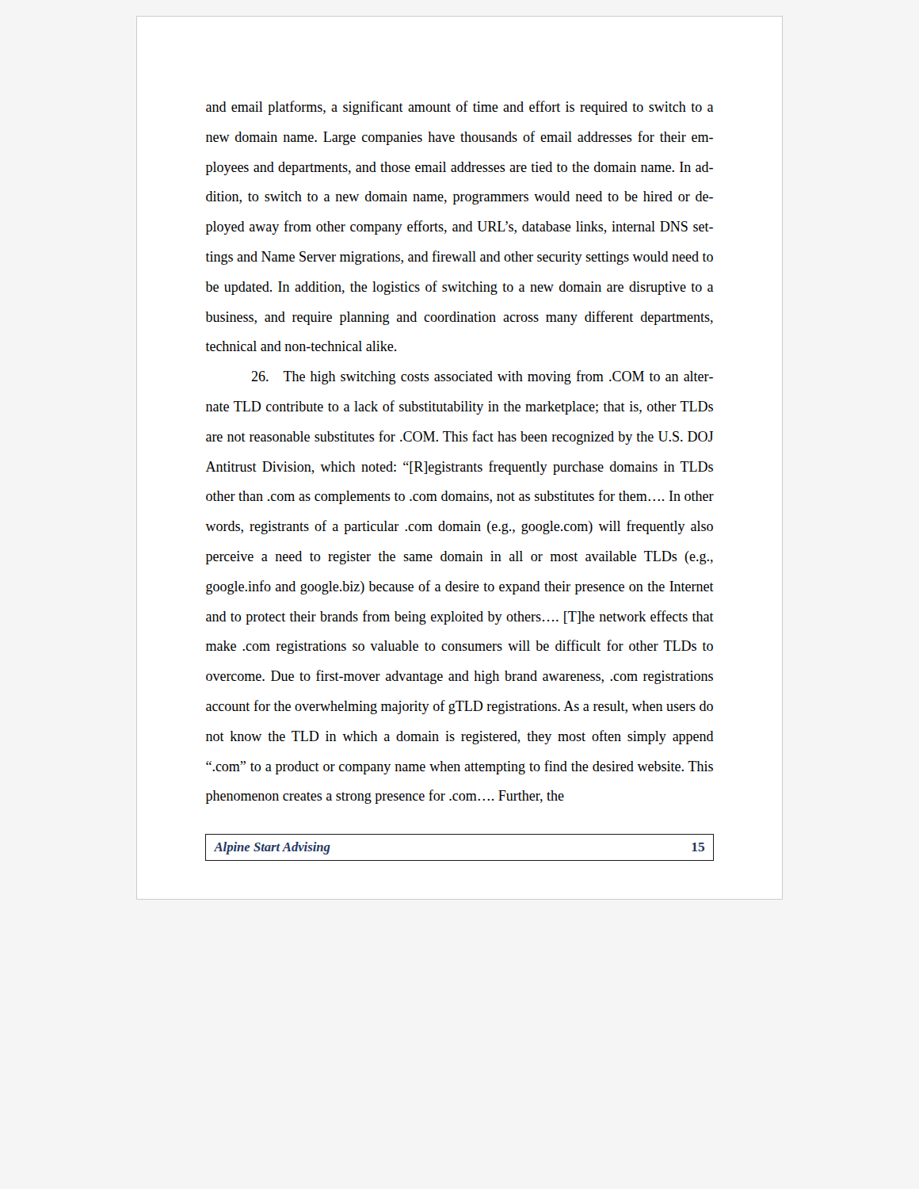and email platforms, a significant amount of time and effort is required to switch to a new domain name. Large companies have thousands of email addresses for their employees and departments, and those email addresses are tied to the domain name. In addition, to switch to a new domain name, programmers would need to be hired or deployed away from other company efforts, and URL’s, database links, internal DNS settings and Name Server migrations, and firewall and other security settings would need to be updated. In addition, the logistics of switching to a new domain are disruptive to a business, and require planning and coordination across many different departments, technical and non-technical alike.
26. The high switching costs associated with moving from .COM to an alternate TLD contribute to a lack of substitutability in the marketplace; that is, other TLDs are not reasonable substitutes for .COM. This fact has been recognized by the U.S. DOJ Antitrust Division, which noted: “[R]egistrants frequently purchase domains in TLDs other than .com as complements to .com domains, not as substitutes for them…. In other words, registrants of a particular .com domain (e.g., google.com) will frequently also perceive a need to register the same domain in all or most available TLDs (e.g., google.info and google.biz) because of a desire to expand their presence on the Internet and to protect their brands from being exploited by others…. [T]he network effects that make .com registrations so valuable to consumers will be difficult for other TLDs to overcome. Due to first-mover advantage and high brand awareness, .com registrations account for the overwhelming majority of gTLD registrations. As a result, when users do not know the TLD in which a domain is registered, they most often simply append “.com” to a product or company name when attempting to find the desired website. This phenomenon creates a strong presence for .com…. Further, the
Alpine Start Advising 15